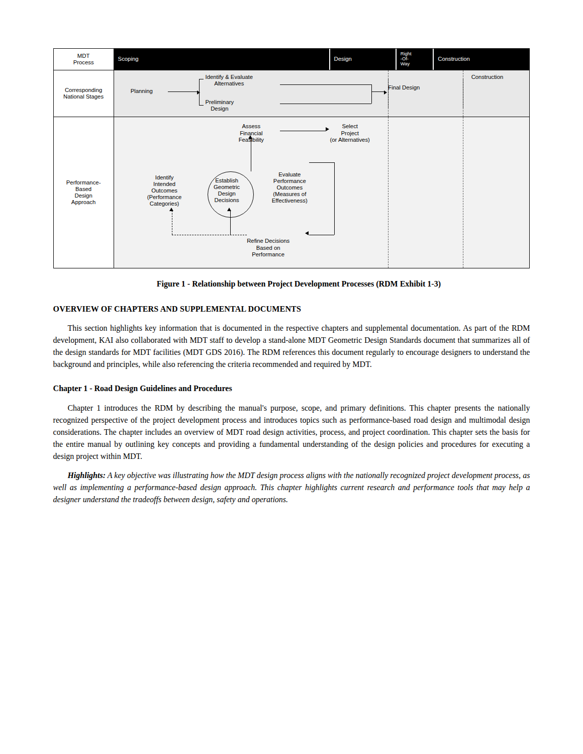MDT
Process
Scoping
Design
Right
-Of-
Way
Construction
Corresponding
National Stages
Planning Identify & Evaluate
Alternatives Preliminary
Design Final Design Construction
Performance-
Based
Design
Approach
Assess
Financial
Feasibility Select
Project
(or Alternatives) Identify
Intended
Outcomes
(Performance
Categories) Establish
Geometric
Design
Decisions Evaluate
Performance
Outcomes
(Measures of
Effectiveness) Refine Decisions
Based on
Performance
Figure 1 - Relationship between Project Development Processes (RDM Exhibit 1-3)
Overview of Chapters and Supplemental Documents
This section highlights key information that is documented in the respective chapters and supplemental documentation. As part of the RDM development, KAI also collaborated with MDT staff to develop a stand-alone MDT Geometric Design Standards document that summarizes all of the design standards for MDT facilities (MDT GDS 2016). The RDM references this document regularly to encourage designers to understand the background and principles, while also referencing the criteria recommended and required by MDT.
Chapter 1 - Road Design Guidelines and Procedures
Chapter 1 introduces the RDM by describing the manual's purpose, scope, and primary definitions. This chapter presents the nationally recognized perspective of the project development process and introduces topics such as performance-based road design and multimodal design considerations. The chapter includes an overview of MDT road design activities, process, and project coordination. This chapter sets the basis for the entire manual by outlining key concepts and providing a fundamental understanding of the design policies and procedures for executing a design project within MDT.
Highlights: A key objective was illustrating how the MDT design process aligns with the nationally recognized project development process, as well as implementing a performance-based design approach. This chapter highlights current research and performance tools that may help a designer understand the tradeoffs between design, safety and operations.